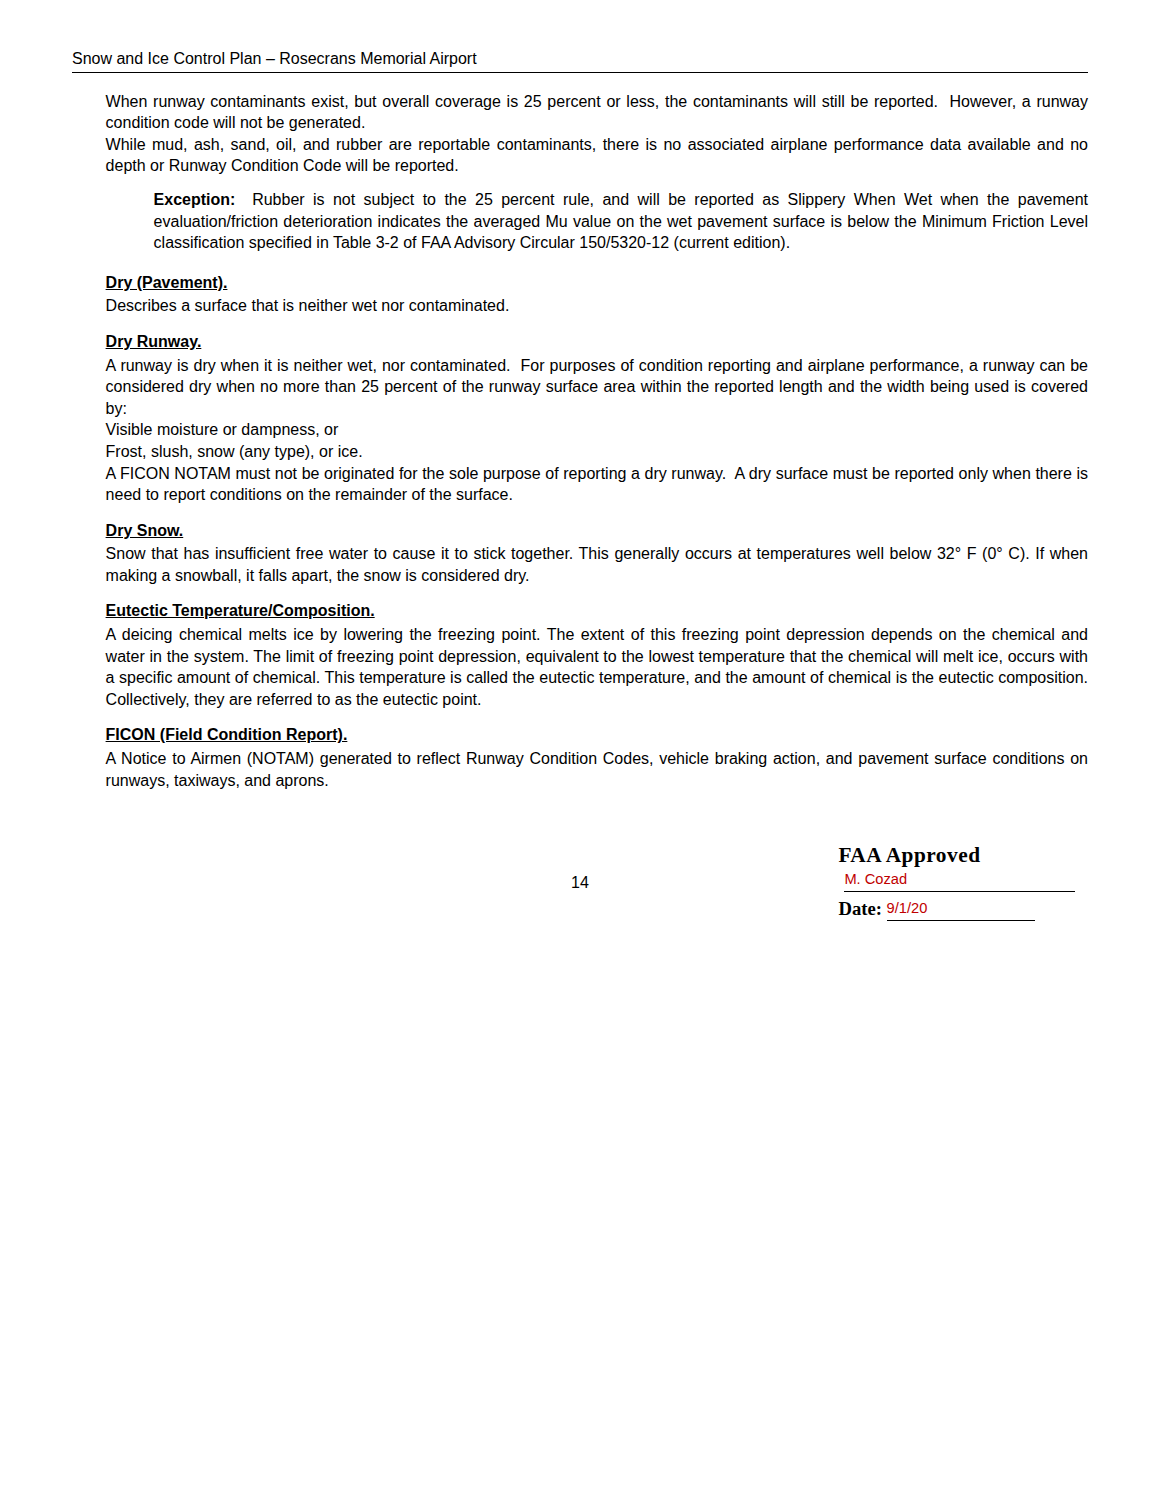Snow and Ice Control Plan – Rosecrans Memorial Airport
When runway contaminants exist, but overall coverage is 25 percent or less, the contaminants will still be reported. However, a runway condition code will not be generated.
While mud, ash, sand, oil, and rubber are reportable contaminants, there is no associated airplane performance data available and no depth or Runway Condition Code will be reported.
Exception: Rubber is not subject to the 25 percent rule, and will be reported as Slippery When Wet when the pavement evaluation/friction deterioration indicates the averaged Mu value on the wet pavement surface is below the Minimum Friction Level classification specified in Table 3-2 of FAA Advisory Circular 150/5320-12 (current edition).
Dry (Pavement).
Describes a surface that is neither wet nor contaminated.
Dry Runway.
A runway is dry when it is neither wet, nor contaminated. For purposes of condition reporting and airplane performance, a runway can be considered dry when no more than 25 percent of the runway surface area within the reported length and the width being used is covered by:
Visible moisture or dampness, or
Frost, slush, snow (any type), or ice.
A FICON NOTAM must not be originated for the sole purpose of reporting a dry runway. A dry surface must be reported only when there is need to report conditions on the remainder of the surface.
Dry Snow.
Snow that has insufficient free water to cause it to stick together. This generally occurs at temperatures well below 32° F (0° C). If when making a snowball, it falls apart, the snow is considered dry.
Eutectic Temperature/Composition.
A deicing chemical melts ice by lowering the freezing point. The extent of this freezing point depression depends on the chemical and water in the system. The limit of freezing point depression, equivalent to the lowest temperature that the chemical will melt ice, occurs with a specific amount of chemical. This temperature is called the eutectic temperature, and the amount of chemical is the eutectic composition. Collectively, they are referred to as the eutectic point.
FICON (Field Condition Report).
A Notice to Airmen (NOTAM) generated to reflect Runway Condition Codes, vehicle braking action, and pavement surface conditions on runways, taxiways, and aprons.
14
FAA Approved
M. Cozad
Date: 9/1/20